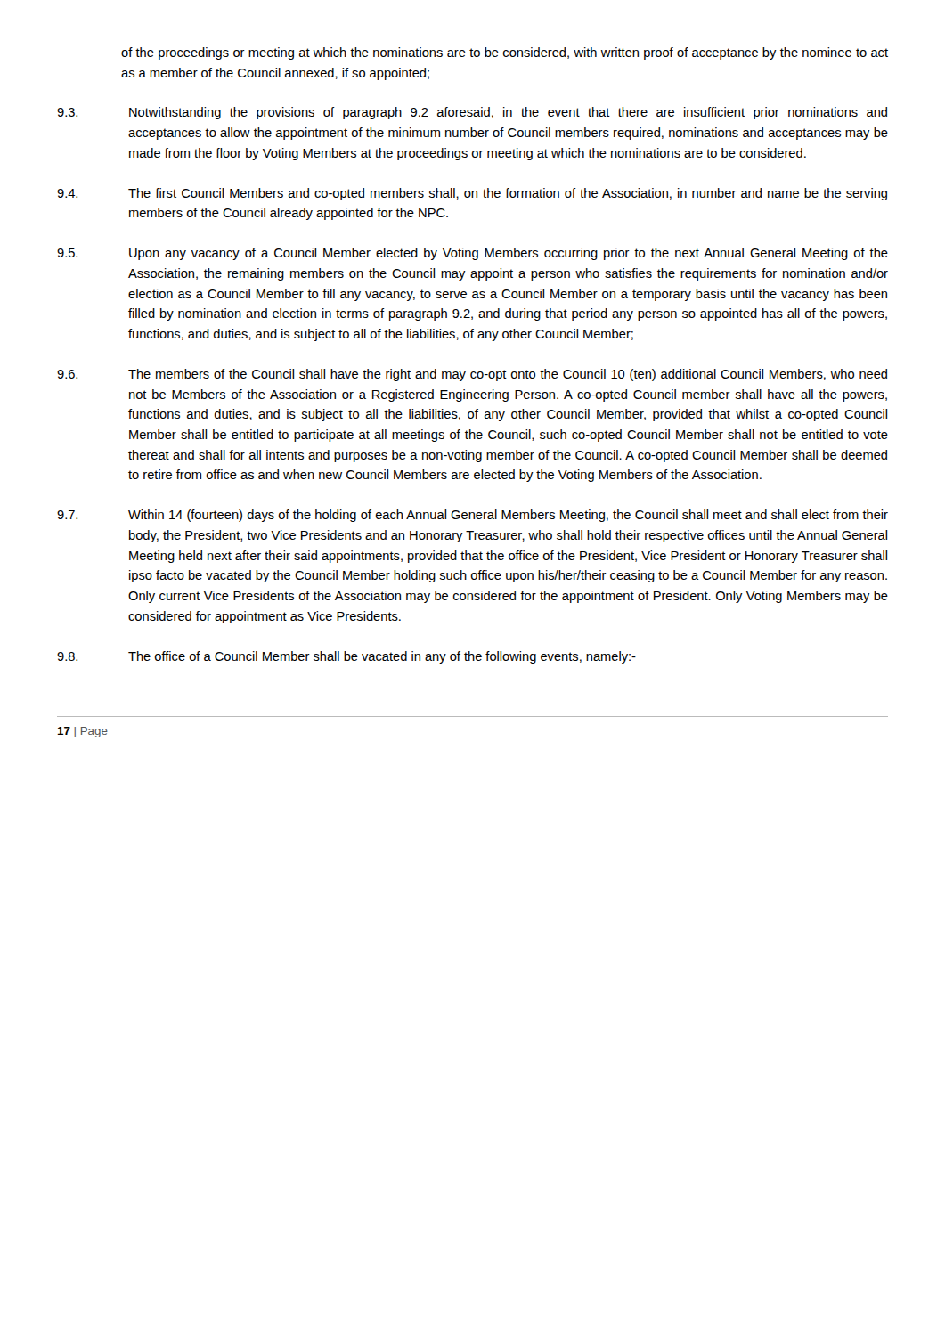of the proceedings or meeting at which the nominations are to be considered, with written proof of acceptance by the nominee to act as a member of the Council annexed, if so appointed;
9.3.
Notwithstanding the provisions of paragraph 9.2 aforesaid, in the event that there are insufficient prior nominations and acceptances to allow the appointment of the minimum number of Council members required, nominations and acceptances may be made from the floor by Voting Members at the proceedings or meeting at which the nominations are to be considered.
9.4.
The first Council Members and co-opted members shall, on the formation of the Association, in number and name be the serving members of the Council already appointed for the NPC.
9.5.
Upon any vacancy of a Council Member elected by Voting Members occurring prior to the next Annual General Meeting of the Association, the remaining members on the Council may appoint a person who satisfies the requirements for nomination and/or election as a Council Member to fill any vacancy, to serve as a Council Member on a temporary basis until the vacancy has been filled by nomination and election in terms of paragraph 9.2, and during that period any person so appointed has all of the powers, functions, and duties, and is subject to all of the liabilities, of any other Council Member;
9.6.
The members of the Council shall have the right and may co-opt onto the Council 10 (ten) additional Council Members, who need not be Members of the Association or a Registered Engineering Person. A co-opted Council member shall have all the powers, functions and duties, and is subject to all the liabilities, of any other Council Member, provided that whilst a co-opted Council Member shall be entitled to participate at all meetings of the Council, such co-opted Council Member shall not be entitled to vote thereat and shall for all intents and purposes be a non-voting member of the Council. A co-opted Council Member shall be deemed to retire from office as and when new Council Members are elected by the Voting Members of the Association.
9.7.
Within 14 (fourteen) days of the holding of each Annual General Members Meeting, the Council shall meet and shall elect from their body, the President, two Vice Presidents and an Honorary Treasurer, who shall hold their respective offices until the Annual General Meeting held next after their said appointments, provided that the office of the President, Vice President or Honorary Treasurer shall ipso facto be vacated by the Council Member holding such office upon his/her/their ceasing to be a Council Member for any reason. Only current Vice Presidents of the Association may be considered for the appointment of President. Only Voting Members may be considered for appointment as Vice Presidents.
9.8.
The office of a Council Member shall be vacated in any of the following events, namely:-
17 | Page